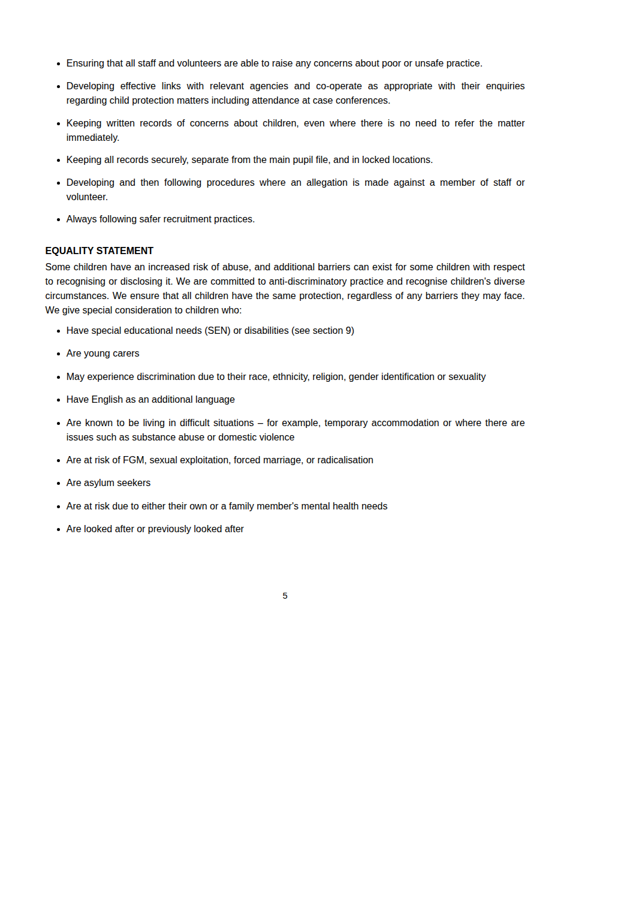Ensuring that all staff and volunteers are able to raise any concerns about poor or unsafe practice.
Developing effective links with relevant agencies and co-operate as appropriate with their enquiries regarding child protection matters including attendance at case conferences.
Keeping written records of concerns about children, even where there is no need to refer the matter immediately.
Keeping all records securely, separate from the main pupil file, and in locked locations.
Developing and then following procedures where an allegation is made against a member of staff or volunteer.
Always following safer recruitment practices.
EQUALITY STATEMENT
Some children have an increased risk of abuse, and additional barriers can exist for some children with respect to recognising or disclosing it. We are committed to anti-discriminatory practice and recognise children's diverse circumstances. We ensure that all children have the same protection, regardless of any barriers they may face. We give special consideration to children who:
Have special educational needs (SEN) or disabilities (see section 9)
Are young carers
May experience discrimination due to their race, ethnicity, religion, gender identification or sexuality
Have English as an additional language
Are known to be living in difficult situations – for example, temporary accommodation or where there are issues such as substance abuse or domestic violence
Are at risk of FGM, sexual exploitation, forced marriage, or radicalisation
Are asylum seekers
Are at risk due to either their own or a family member's mental health needs
Are looked after or previously looked after
5